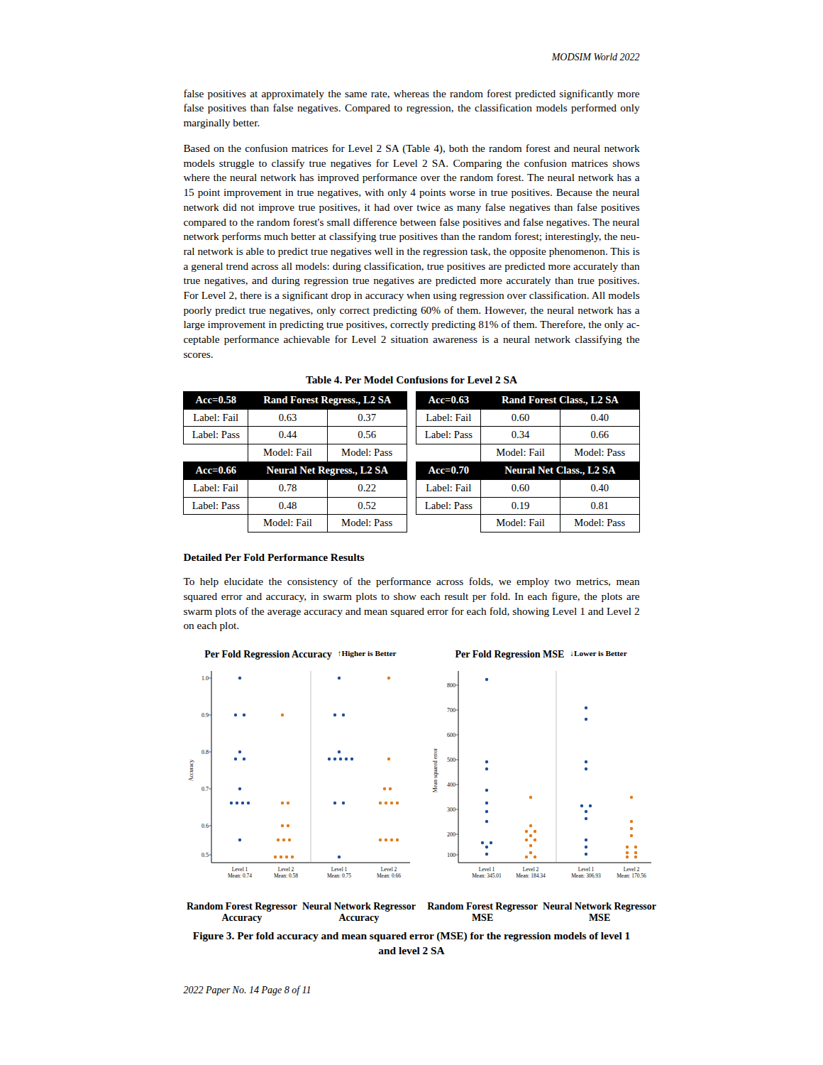MODSIM World 2022
false positives at approximately the same rate, whereas the random forest predicted significantly more false positives than false negatives. Compared to regression, the classification models performed only marginally better.
Based on the confusion matrices for Level 2 SA (Table 4), both the random forest and neural network models struggle to classify true negatives for Level 2 SA. Comparing the confusion matrices shows where the neural network has improved performance over the random forest. The neural network has a 15 point improvement in true negatives, with only 4 points worse in true positives. Because the neural network did not improve true positives, it had over twice as many false negatives than false positives compared to the random forest's small difference between false positives and false negatives. The neural network performs much better at classifying true positives than the random forest; interestingly, the neural network is able to predict true negatives well in the regression task, the opposite phenomenon. This is a general trend across all models: during classification, true positives are predicted more accurately than true negatives, and during regression true negatives are predicted more accurately than true positives. For Level 2, there is a significant drop in accuracy when using regression over classification. All models poorly predict true negatives, only correct predicting 60% of them. However, the neural network has a large improvement in predicting true positives, correctly predicting 81% of them. Therefore, the only acceptable performance achievable for Level 2 situation awareness is a neural network classifying the scores.
Table 4. Per Model Confusions for Level 2 SA
| Acc=0.58 | Rand Forest Regress., L2 SA | | Acc=0.63 | Rand Forest Class., L2 SA |
| Label: Fail | 0.63 | 0.37 | | Label: Fail | 0.60 | 0.40 |
| Label: Pass | 0.44 | 0.56 | | Label: Pass | 0.34 | 0.66 |
| | Model: Fail | Model: Pass | | | Model: Fail | Model: Pass |
| Acc=0.66 | Neural Net Regress., L2 SA | | Acc=0.70 | Neural Net Class., L2 SA |
| Label: Fail | 0.78 | 0.22 | | Label: Fail | 0.60 | 0.40 |
| Label: Pass | 0.48 | 0.52 | | Label: Pass | 0.19 | 0.81 |
| | Model: Fail | Model: Pass | | | Model: Fail | Model: Pass |
Detailed Per Fold Performance Results
To help elucidate the consistency of the performance across folds, we employ two metrics, mean squared error and accuracy, in swarm plots to show each result per fold. In each figure, the plots are swarm plots of the average accuracy and mean squared error for each fold, showing Level 1 and Level 2 on each plot.
Per Fold Regression Accuracy ↑Higher is Better
1.0 0.9 0.8 0.7 0.6 0.5 Accuracy Level 1 Mean: 0.74 Level 2 Mean: 0.58 Level 1 Mean: 0.75 Level 2 Mean: 0.66
Random Forest Regressor
Accuracy
Neural Network Regressor
Accuracy
Per Fold Regression MSE ↓Lower is Better
800 700 600 500 400 300 200 100 Mean squared error Level 1 Mean: 345.01 Level 2 Mean: 184.34 Level 1 Mean: 306.93 Level 2 Mean: 170.56
Random Forest Regressor
MSE
Neural Network Regressor
MSE
Figure 3. Per fold accuracy and mean squared error (MSE) for the regression models of level 1 and level 2 SA
2022 Paper No. 14 Page 8 of 11